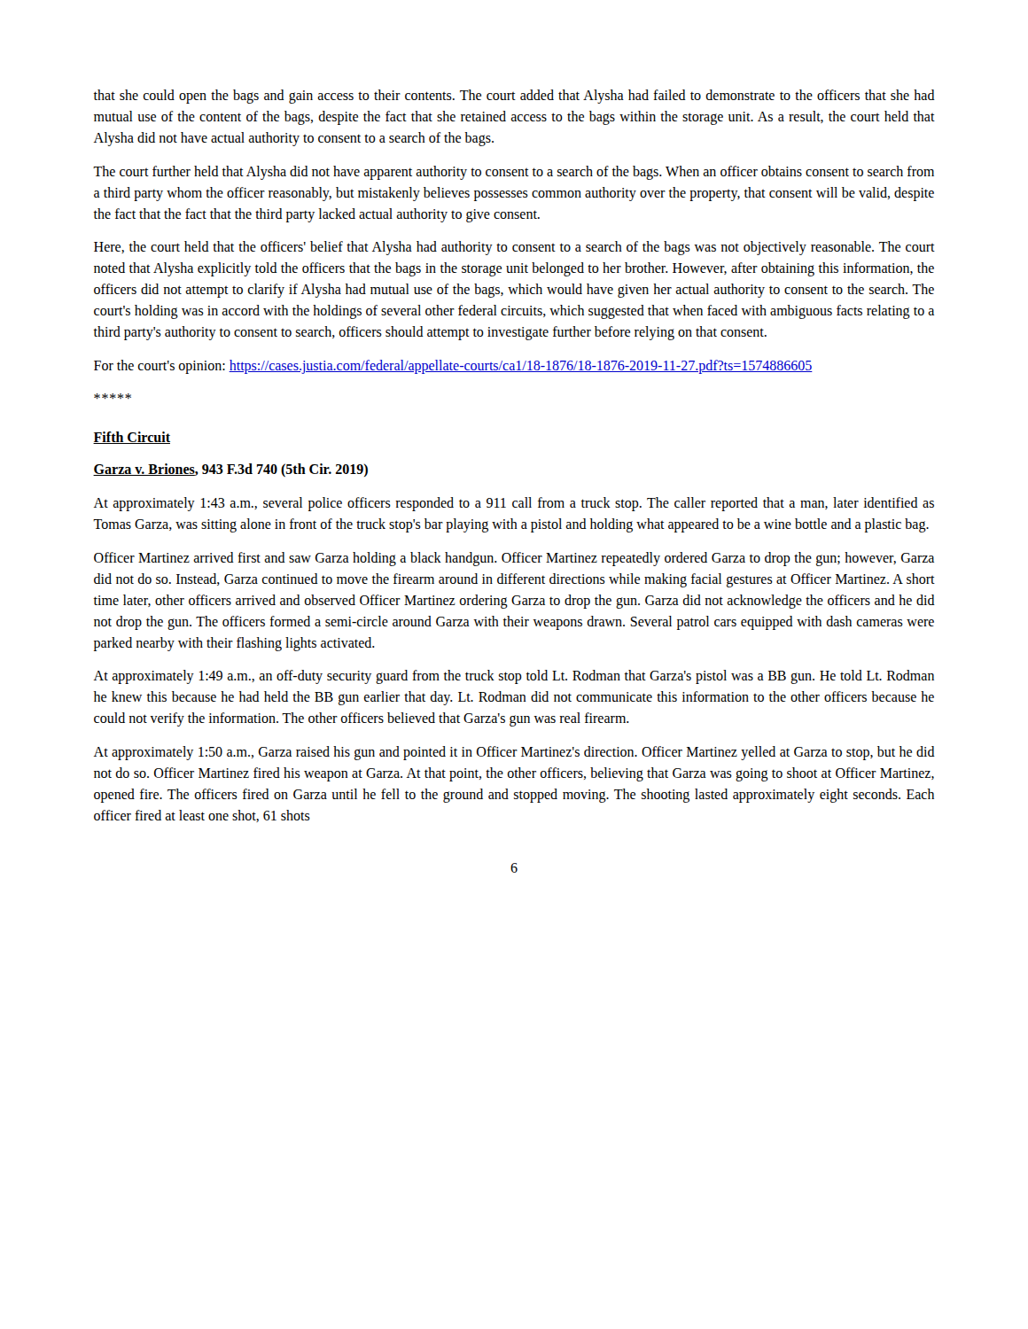that she could open the bags and gain access to their contents. The court added that Alysha had failed to demonstrate to the officers that she had mutual use of the content of the bags, despite the fact that she retained access to the bags within the storage unit. As a result, the court held that Alysha did not have actual authority to consent to a search of the bags.
The court further held that Alysha did not have apparent authority to consent to a search of the bags. When an officer obtains consent to search from a third party whom the officer reasonably, but mistakenly believes possesses common authority over the property, that consent will be valid, despite the fact that the fact that the third party lacked actual authority to give consent.
Here, the court held that the officers' belief that Alysha had authority to consent to a search of the bags was not objectively reasonable. The court noted that Alysha explicitly told the officers that the bags in the storage unit belonged to her brother. However, after obtaining this information, the officers did not attempt to clarify if Alysha had mutual use of the bags, which would have given her actual authority to consent to the search. The court's holding was in accord with the holdings of several other federal circuits, which suggested that when faced with ambiguous facts relating to a third party's authority to consent to search, officers should attempt to investigate further before relying on that consent.
For the court's opinion: https://cases.justia.com/federal/appellate-courts/ca1/18-1876/18-1876-2019-11-27.pdf?ts=1574886605
*****
Fifth Circuit
Garza v. Briones, 943 F.3d 740 (5th Cir. 2019)
At approximately 1:43 a.m., several police officers responded to a 911 call from a truck stop. The caller reported that a man, later identified as Tomas Garza, was sitting alone in front of the truck stop's bar playing with a pistol and holding what appeared to be a wine bottle and a plastic bag.
Officer Martinez arrived first and saw Garza holding a black handgun. Officer Martinez repeatedly ordered Garza to drop the gun; however, Garza did not do so. Instead, Garza continued to move the firearm around in different directions while making facial gestures at Officer Martinez. A short time later, other officers arrived and observed Officer Martinez ordering Garza to drop the gun. Garza did not acknowledge the officers and he did not drop the gun. The officers formed a semi-circle around Garza with their weapons drawn. Several patrol cars equipped with dash cameras were parked nearby with their flashing lights activated.
At approximately 1:49 a.m., an off-duty security guard from the truck stop told Lt. Rodman that Garza's pistol was a BB gun. He told Lt. Rodman he knew this because he had held the BB gun earlier that day. Lt. Rodman did not communicate this information to the other officers because he could not verify the information. The other officers believed that Garza's gun was real firearm.
At approximately 1:50 a.m., Garza raised his gun and pointed it in Officer Martinez's direction. Officer Martinez yelled at Garza to stop, but he did not do so. Officer Martinez fired his weapon at Garza. At that point, the other officers, believing that Garza was going to shoot at Officer Martinez, opened fire. The officers fired on Garza until he fell to the ground and stopped moving. The shooting lasted approximately eight seconds. Each officer fired at least one shot, 61 shots
6